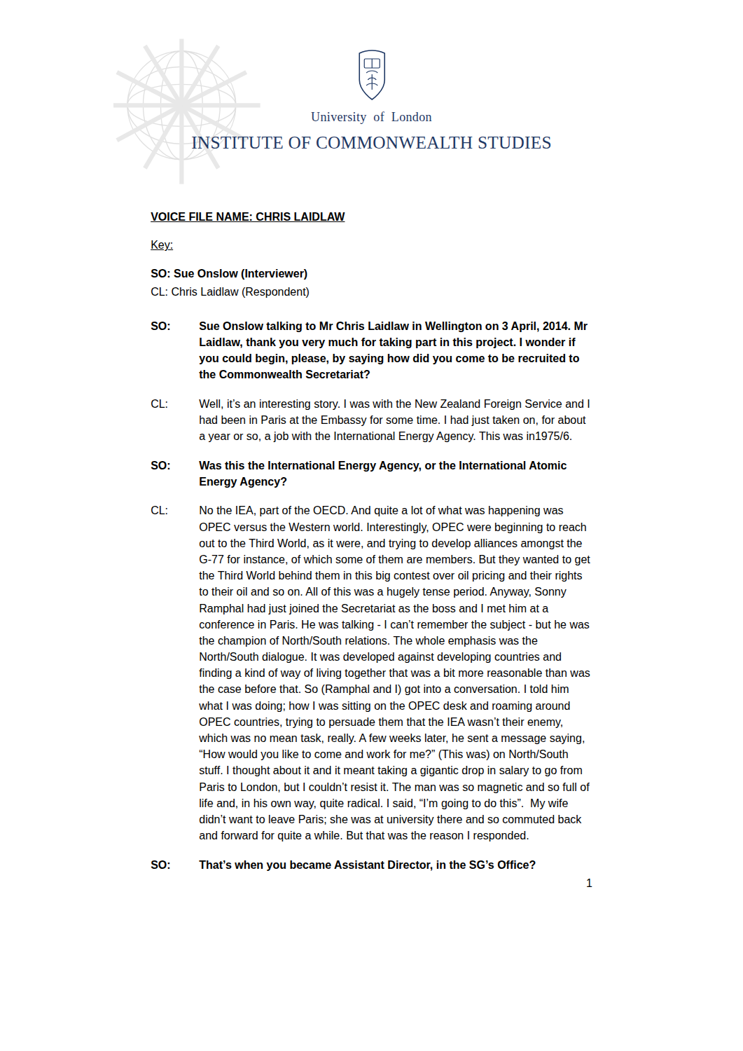University of London
INSTITUTE OF COMMONWEALTH STUDIES
VOICE FILE NAME: CHRIS LAIDLAW
Key:
SO: Sue Onslow (Interviewer)
CL: Chris Laidlaw (Respondent)
| SO: | Sue Onslow talking to Mr Chris Laidlaw in Wellington on 3 April, 2014. Mr Laidlaw, thank you very much for taking part in this project. I wonder if you could begin, please, by saying how did you come to be recruited to the Commonwealth Secretariat? |
| CL: | Well, it’s an interesting story. I was with the New Zealand Foreign Service and I had been in Paris at the Embassy for some time. I had just taken on, for about a year or so, a job with the International Energy Agency. This was in1975/6. |
| SO: | Was this the International Energy Agency, or the International Atomic Energy Agency? |
| CL: | No the IEA, part of the OECD. And quite a lot of what was happening was OPEC versus the Western world. Interestingly, OPEC were beginning to reach out to the Third World, as it were, and trying to develop alliances amongst the G-77 for instance, of which some of them are members. But they wanted to get the Third World behind them in this big contest over oil pricing and their rights to their oil and so on. All of this was a hugely tense period. Anyway, Sonny Ramphal had just joined the Secretariat as the boss and I met him at a conference in Paris. He was talking - I can’t remember the subject - but he was the champion of North/South relations. The whole emphasis was the North/South dialogue. It was developed against developing countries and finding a kind of way of living together that was a bit more reasonable than was the case before that. So (Ramphal and I) got into a conversation. I told him what I was doing; how I was sitting on the OPEC desk and roaming around OPEC countries, trying to persuade them that the IEA wasn’t their enemy, which was no mean task, really. A few weeks later, he sent a message saying, “How would you like to come and work for me?” (This was) on North/South stuff. I thought about it and it meant taking a gigantic drop in salary to go from Paris to London, but I couldn’t resist it. The man was so magnetic and so full of life and, in his own way, quite radical. I said, “I’m going to do this”. My wife didn’t want to leave Paris; she was at university there and so commuted back and forward for quite a while. But that was the reason I responded. |
| SO: | That’s when you became Assistant Director, in the SG’s Office? |
1